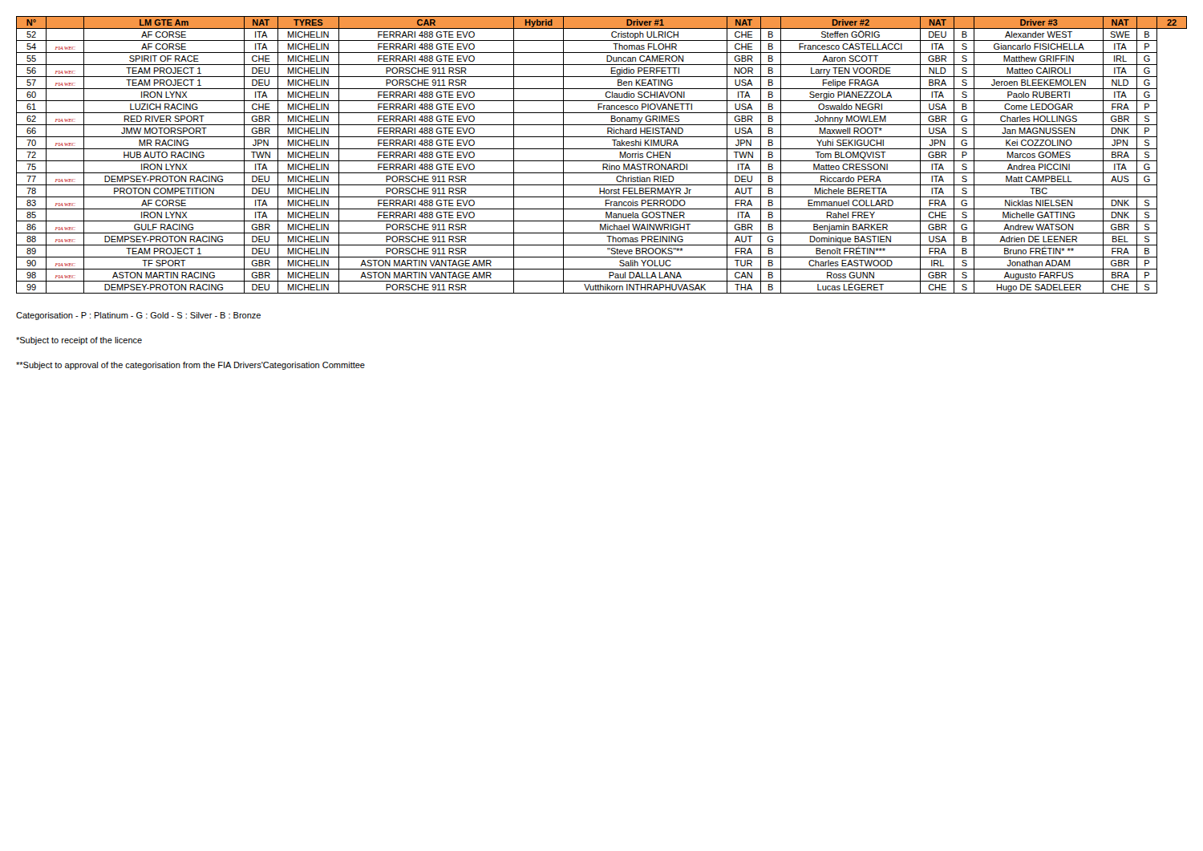| N° | | LM GTE Am | NAT | TYRES | CAR | Hybrid | Driver #1 | NAT | | Driver #2 | NAT | | Driver #3 | NAT | | 22 |
| --- | --- | --- | --- | --- | --- | --- | --- | --- | --- | --- | --- | --- | --- | --- | --- | --- |
| 52 | | AF CORSE | ITA | MICHELIN | FERRARI 488 GTE EVO | | Cristoph ULRICH | CHE | B | Steffen GÖRIG | DEU | B | Alexander WEST | SWE | B | |
| 54 | FIA WEC | AF CORSE | ITA | MICHELIN | FERRARI 488 GTE EVO | | Thomas FLOHR | CHE | B | Francesco CASTELLACCI | ITA | S | Giancarlo FISICHELLA | ITA | P | |
| 55 | | SPIRIT OF RACE | CHE | MICHELIN | FERRARI 488 GTE EVO | | Duncan CAMERON | GBR | B | Aaron SCOTT | GBR | S | Matthew GRIFFIN | IRL | G | |
| 56 | FIA WEC | TEAM PROJECT 1 | DEU | MICHELIN | PORSCHE 911 RSR | | Egidio PERFETTI | NOR | B | Larry TEN VOORDE | NLD | S | Matteo CAIROLI | ITA | G | |
| 57 | FIA WEC | TEAM PROJECT 1 | DEU | MICHELIN | PORSCHE 911 RSR | | Ben KEATING | USA | B | Felipe FRAGA | BRA | S | Jeroen BLEEKEMOLEN | NLD | G | |
| 60 | | IRON LYNX | ITA | MICHELIN | FERRARI 488 GTE EVO | | Claudio SCHIAVONI | ITA | B | Sergio PIANEZZOLA | ITA | S | Paolo RUBERTI | ITA | G | |
| 61 | | LUZICH RACING | CHE | MICHELIN | FERRARI 488 GTE EVO | | Francesco PIOVANETTI | USA | B | Oswaldo NEGRI | USA | B | Come LEDOGAR | FRA | P | |
| 62 | FIA WEC | RED RIVER SPORT | GBR | MICHELIN | FERRARI 488 GTE EVO | | Bonamy GRIMES | GBR | B | Johnny MOWLEM | GBR | G | Charles HOLLINGS | GBR | S | |
| 66 | | JMW MOTORSPORT | GBR | MICHELIN | FERRARI 488 GTE EVO | | Richard HEISTAND | USA | B | Maxwell ROOT* | USA | S | Jan MAGNUSSEN | DNK | P | |
| 70 | FIA WEC | MR RACING | JPN | MICHELIN | FERRARI 488 GTE EVO | | Takeshi KIMURA | JPN | B | Yuhi SEKIGUCHI | JPN | G | Kei COZZOLINO | JPN | S | |
| 72 | | HUB AUTO RACING | TWN | MICHELIN | FERRARI 488 GTE EVO | | Morris CHEN | TWN | B | Tom BLOMQVIST | GBR | P | Marcos GOMES | BRA | S | |
| 75 | | IRON LYNX | ITA | MICHELIN | FERRARI 488 GTE EVO | | Rino MASTRONARDI | ITA | B | Matteo CRESSONI | ITA | S | Andrea PICCINI | ITA | G | |
| 77 | FIA WEC | DEMPSEY-PROTON RACING | DEU | MICHELIN | PORSCHE 911 RSR | | Christian RIED | DEU | B | Riccardo PERA | ITA | S | Matt CAMPBELL | AUS | G | |
| 78 | | PROTON COMPETITION | DEU | MICHELIN | PORSCHE 911 RSR | | Horst FELBERMAYR Jr | AUT | B | Michele BERETTA | ITA | S | TBC | | | |
| 83 | FIA WEC | AF CORSE | ITA | MICHELIN | FERRARI 488 GTE EVO | | Francois PERRODO | FRA | B | Emmanuel COLLARD | FRA | G | Nicklas NIELSEN | DNK | S | |
| 85 | | IRON LYNX | ITA | MICHELIN | FERRARI 488 GTE EVO | | Manuela GOSTNER | ITA | B | Rahel FREY | CHE | S | Michelle GATTING | DNK | S | |
| 86 | FIA WEC | GULF RACING | GBR | MICHELIN | PORSCHE 911 RSR | | Michael WAINWRIGHT | GBR | B | Benjamin BARKER | GBR | G | Andrew WATSON | GBR | S | |
| 88 | FIA WEC | DEMPSEY-PROTON RACING | DEU | MICHELIN | PORSCHE 911 RSR | | Thomas PREINING | AUT | G | Dominique BASTIEN | USA | B | Adrien DE LEENER | BEL | S | |
| 89 | | TEAM PROJECT 1 | DEU | MICHELIN | PORSCHE 911 RSR | | "Steve BROOKS"** | FRA | B | Benoît FRÉTIN*** | FRA | B | Bruno FRÉTIN* ** | FRA | B | |
| 90 | FIA WEC | TF SPORT | GBR | MICHELIN | ASTON MARTIN VANTAGE AMR | | Salih YOLUC | TUR | B | Charles EASTWOOD | IRL | S | Jonathan ADAM | GBR | P | |
| 98 | FIA WEC | ASTON MARTIN RACING | GBR | MICHELIN | ASTON MARTIN VANTAGE AMR | | Paul DALLA LANA | CAN | B | Ross GUNN | GBR | S | Augusto FARFUS | BRA | P | |
| 99 | | DEMPSEY-PROTON RACING | DEU | MICHELIN | PORSCHE 911 RSR | | Vutthikorn INTHRAPHUVASAK | THA | B | Lucas LÉGERET | CHE | S | Hugo DE SADELEER | CHE | S | |
Categorisation - P : Platinum - G : Gold - S : Silver - B : Bronze
*Subject to receipt of the licence
**Subject to approval of the categorisation from the FIA Drivers'Categorisation Committee